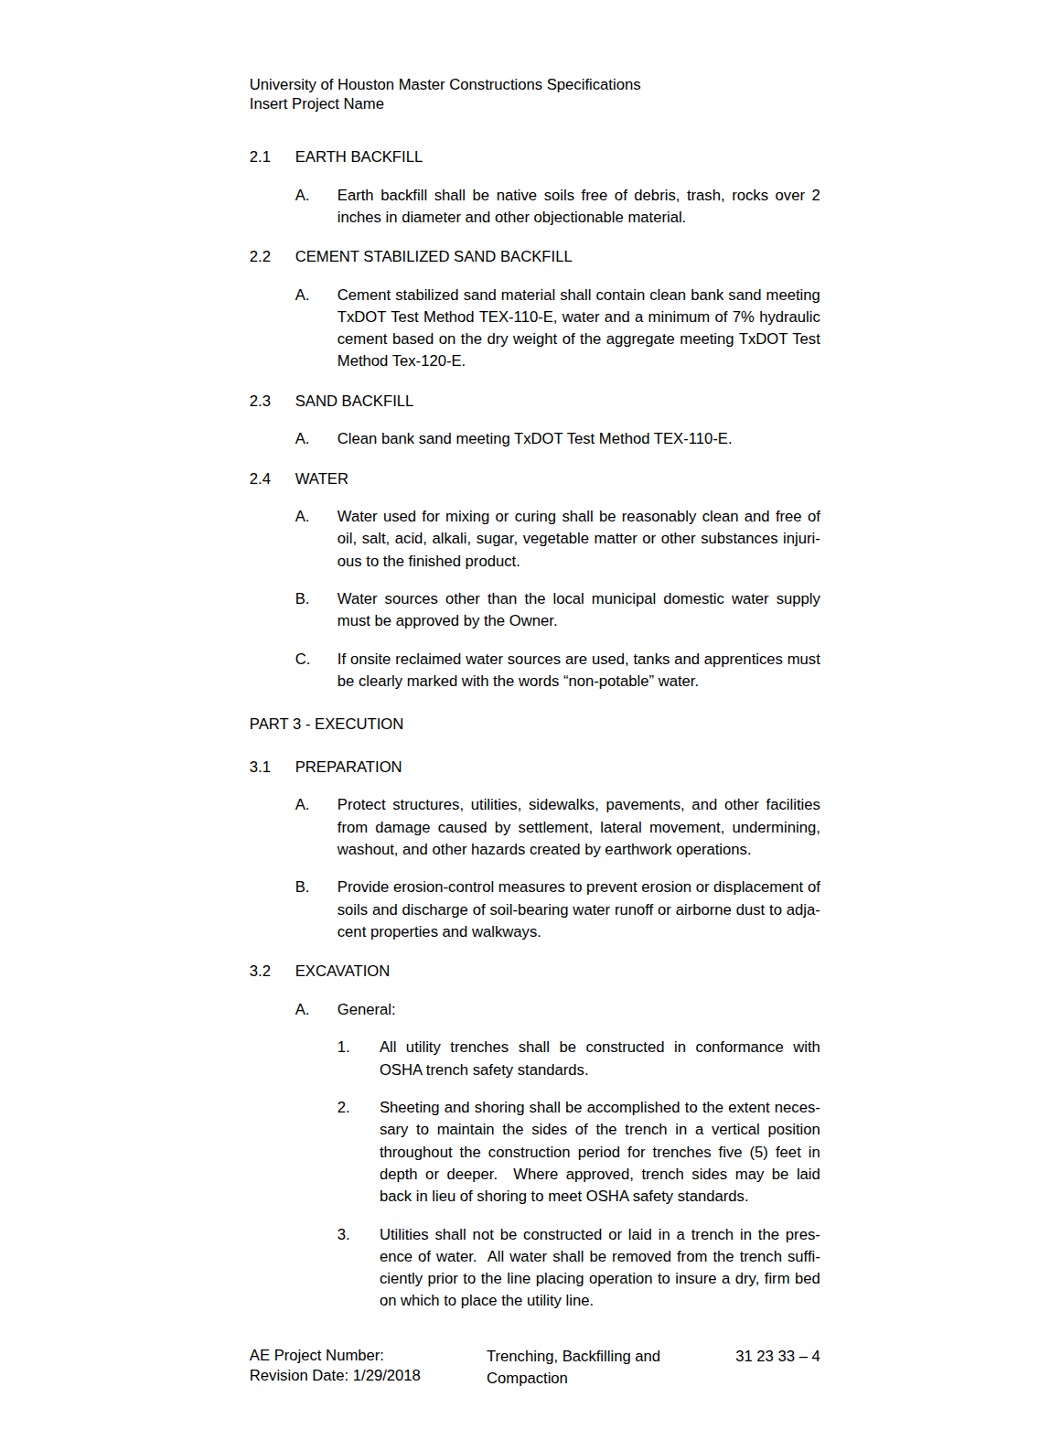University of Houston Master Constructions Specifications
Insert Project Name
2.1 EARTH BACKFILL
A.
Earth backfill shall be native soils free of debris, trash, rocks over 2 inches in diameter and other objectionable material.
2.2 CEMENT STABILIZED SAND BACKFILL
A.
Cement stabilized sand material shall contain clean bank sand meeting TxDOT Test Method TEX-110-E, water and a minimum of 7% hydraulic cement based on the dry weight of the aggregate meeting TxDOT Test Method Tex-120-E.
2.3 SAND BACKFILL
A.
Clean bank sand meeting TxDOT Test Method TEX-110-E.
2.4 WATER
A.
Water used for mixing or curing shall be reasonably clean and free of oil, salt, acid, alkali, sugar, vegetable matter or other substances injurious to the finished product.
B.
Water sources other than the local municipal domestic water supply must be approved by the Owner.
C.
If onsite reclaimed water sources are used, tanks and apprentices must be clearly marked with the words “non-potable” water.
PART 3 - EXECUTION
3.1 PREPARATION
A.
Protect structures, utilities, sidewalks, pavements, and other facilities from damage caused by settlement, lateral movement, undermining, washout, and other hazards created by earthwork operations.
B.
Provide erosion-control measures to prevent erosion or displacement of soils and discharge of soil-bearing water runoff or airborne dust to adjacent properties and walkways.
3.2 EXCAVATION
A.
General:
1.
All utility trenches shall be constructed in conformance with OSHA trench safety standards.
2.
Sheeting and shoring shall be accomplished to the extent necessary to maintain the sides of the trench in a vertical position throughout the construction period for trenches five (5) feet in depth or deeper. Where approved, trench sides may be laid back in lieu of shoring to meet OSHA safety standards.
3.
Utilities shall not be constructed or laid in a trench in the presence of water. All water shall be removed from the trench sufficiently prior to the line placing operation to insure a dry, firm bed on which to place the utility line.
AE Project Number:
Revision Date: 1/29/2018
Trenching, Backfilling and Compaction
31 23 33 – 4